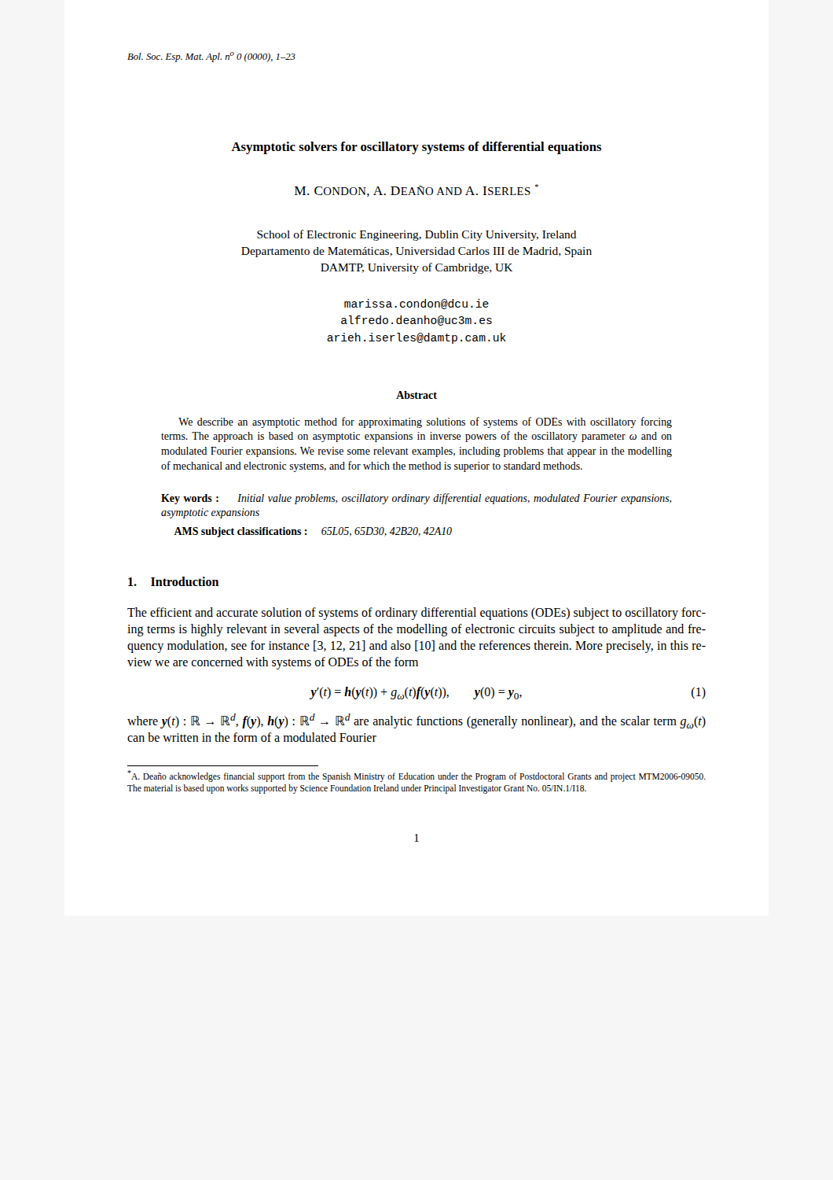Bol. Soc. Esp. Mat. Apl. no 0 (0000), 1–23
Asymptotic solvers for oscillatory systems of differential equations
M. CONDON, A. DEAÑO AND A. ISERLES *
School of Electronic Engineering, Dublin City University, Ireland
Departamento de Matemáticas, Universidad Carlos III de Madrid, Spain
DAMTP, University of Cambridge, UK
marissa.condon@dcu.ie
alfredo.deanho@uc3m.es
arieh.iserles@damtp.cam.uk
Abstract
We describe an asymptotic method for approximating solutions of systems of ODEs with oscillatory forcing terms. The approach is based on asymptotic expansions in inverse powers of the oscillatory parameter ω and on modulated Fourier expansions. We revise some relevant examples, including problems that appear in the modelling of mechanical and electronic systems, and for which the method is superior to standard methods.
Key words : Initial value problems, oscillatory ordinary differential equations, modulated Fourier expansions, asymptotic expansions
AMS subject classifications : 65L05, 65D30, 42B20, 42A10
1. Introduction
The efficient and accurate solution of systems of ordinary differential equations (ODEs) subject to oscillatory forcing terms is highly relevant in several aspects of the modelling of electronic circuits subject to amplitude and frequency modulation, see for instance [3, 12, 21] and also [10] and the references therein. More precisely, in this review we are concerned with systems of ODEs of the form
y′(t) = h(y(t)) + gω(t)f(y(t)), y(0) = y0, (1)
where y(t) : ℝ → ℝd, f(y), h(y) : ℝd → ℝd are analytic functions (generally nonlinear), and the scalar term gω(t) can be written in the form of a modulated Fourier
*A. Deaño acknowledges financial support from the Spanish Ministry of Education under the Program of Postdoctoral Grants and project MTM2006-09050. The material is based upon works supported by Science Foundation Ireland under Principal Investigator Grant No. 05/IN.1/I18.
1